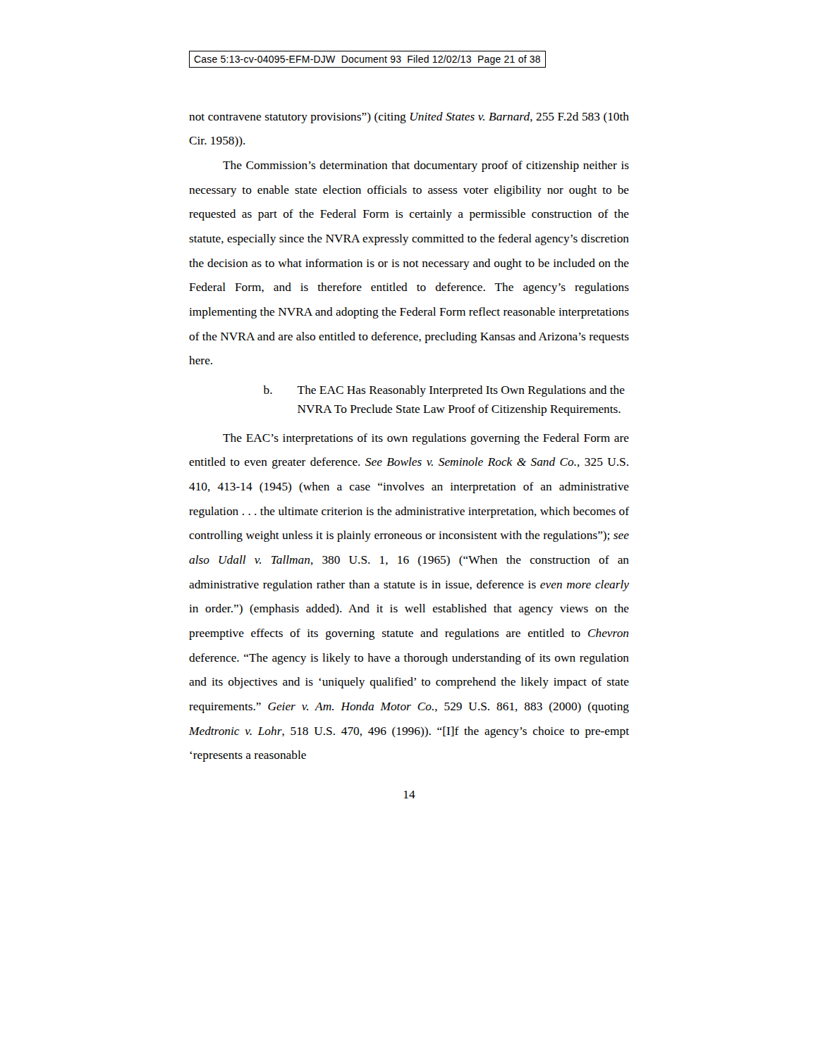Case 5:13-cv-04095-EFM-DJW Document 93 Filed 12/02/13 Page 21 of 38
not contravene statutory provisions”) (citing United States v. Barnard, 255 F.2d 583 (10th Cir. 1958)).
The Commission’s determination that documentary proof of citizenship neither is necessary to enable state election officials to assess voter eligibility nor ought to be requested as part of the Federal Form is certainly a permissible construction of the statute, especially since the NVRA expressly committed to the federal agency’s discretion the decision as to what information is or is not necessary and ought to be included on the Federal Form, and is therefore entitled to deference. The agency’s regulations implementing the NVRA and adopting the Federal Form reflect reasonable interpretations of the NVRA and are also entitled to deference, precluding Kansas and Arizona’s requests here.
b.
The EAC Has Reasonably Interpreted Its Own Regulations and the
NVRA To Preclude State Law Proof of Citizenship Requirements.
The EAC’s interpretations of its own regulations governing the Federal Form are entitled to even greater deference. See Bowles v. Seminole Rock & Sand Co., 325 U.S. 410, 413-14 (1945) (when a case “involves an interpretation of an administrative regulation . . . the ultimate criterion is the administrative interpretation, which becomes of controlling weight unless it is plainly erroneous or inconsistent with the regulations”); see also Udall v. Tallman, 380 U.S. 1, 16 (1965) (“When the construction of an administrative regulation rather than a statute is in issue, deference is even more clearly in order.”) (emphasis added). And it is well established that agency views on the preemptive effects of its governing statute and regulations are entitled to Chevron deference. “The agency is likely to have a thorough understanding of its own regulation and its objectives and is ‘uniquely qualified’ to comprehend the likely impact of state requirements.” Geier v. Am. Honda Motor Co., 529 U.S. 861, 883 (2000) (quoting Medtronic v. Lohr, 518 U.S. 470, 496 (1996)). “[I]f the agency’s choice to pre-empt ‘represents a reasonable
14